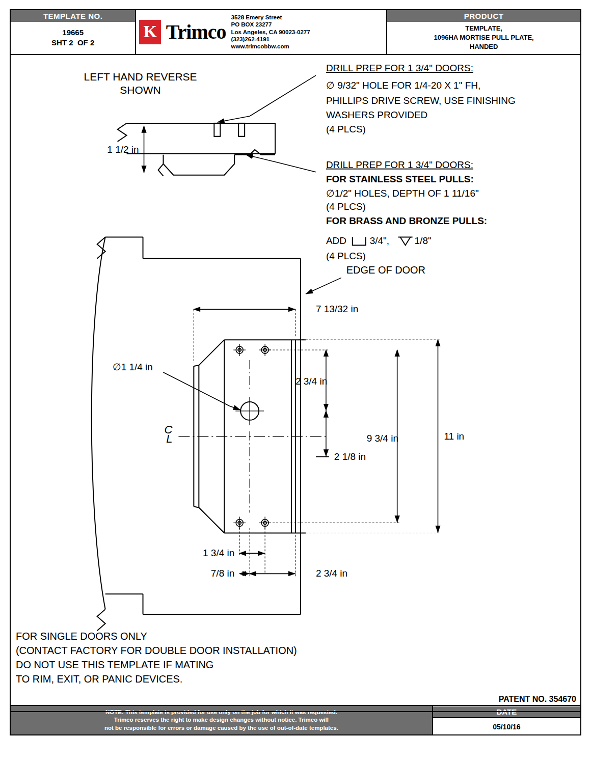| TEMPLATE NO. | K Trimco 3528 Emery Street PO BOX 23277 Los Angeles, CA 90023-0277 (323)262-4191 www.trimcobbw.com | PRODUCT |
| 19665 SHT 2 OF 2 | TEMPLATE, 1096HA MORTISE PULL PLATE, HANDED |
LEFT HAND REVERSE SHOWN DRILL PREP FOR 1 3/4" DOORS: ∅ 9/32" HOLE FOR 1/4-20 X 1" FH, PHILLIPS DRIVE SCREW, USE FINISHING WASHERS PROVIDED (4 PLCS) DRILL PREP FOR 1 3/4" DOORS: FOR STAINLESS STEEL PULLS: ∅1/2" HOLES, DEPTH OF 1 11/16" (4 PLCS) FOR BRASS AND BRONZE PULLS: ADD 3/4", 1/8" (4 PLCS) 1 1/2 in EDGE OF DOOR C L ∅1 1/4 in 7 13/32 in 2 3/4 in 2 1/8 in 9 3/4 in 11 in 1 3/4 in 7/8 in 2 3/4 in FOR SINGLE DOORS ONLY (CONTACT FACTORY FOR DOUBLE DOOR INSTALLATION) DO NOT USE THIS TEMPLATE IF MATING TO RIM, EXIT, OR PANIC DEVICES.
PATENT NO. 354670
| NOTE: This template is provided for use only on the job for which it was requested. Trimco reserves the right to make design changes without notice. Trimco will not be responsible for errors or damage caused by the use of out-of-date templates. | DATE |
| 05/10/16 |